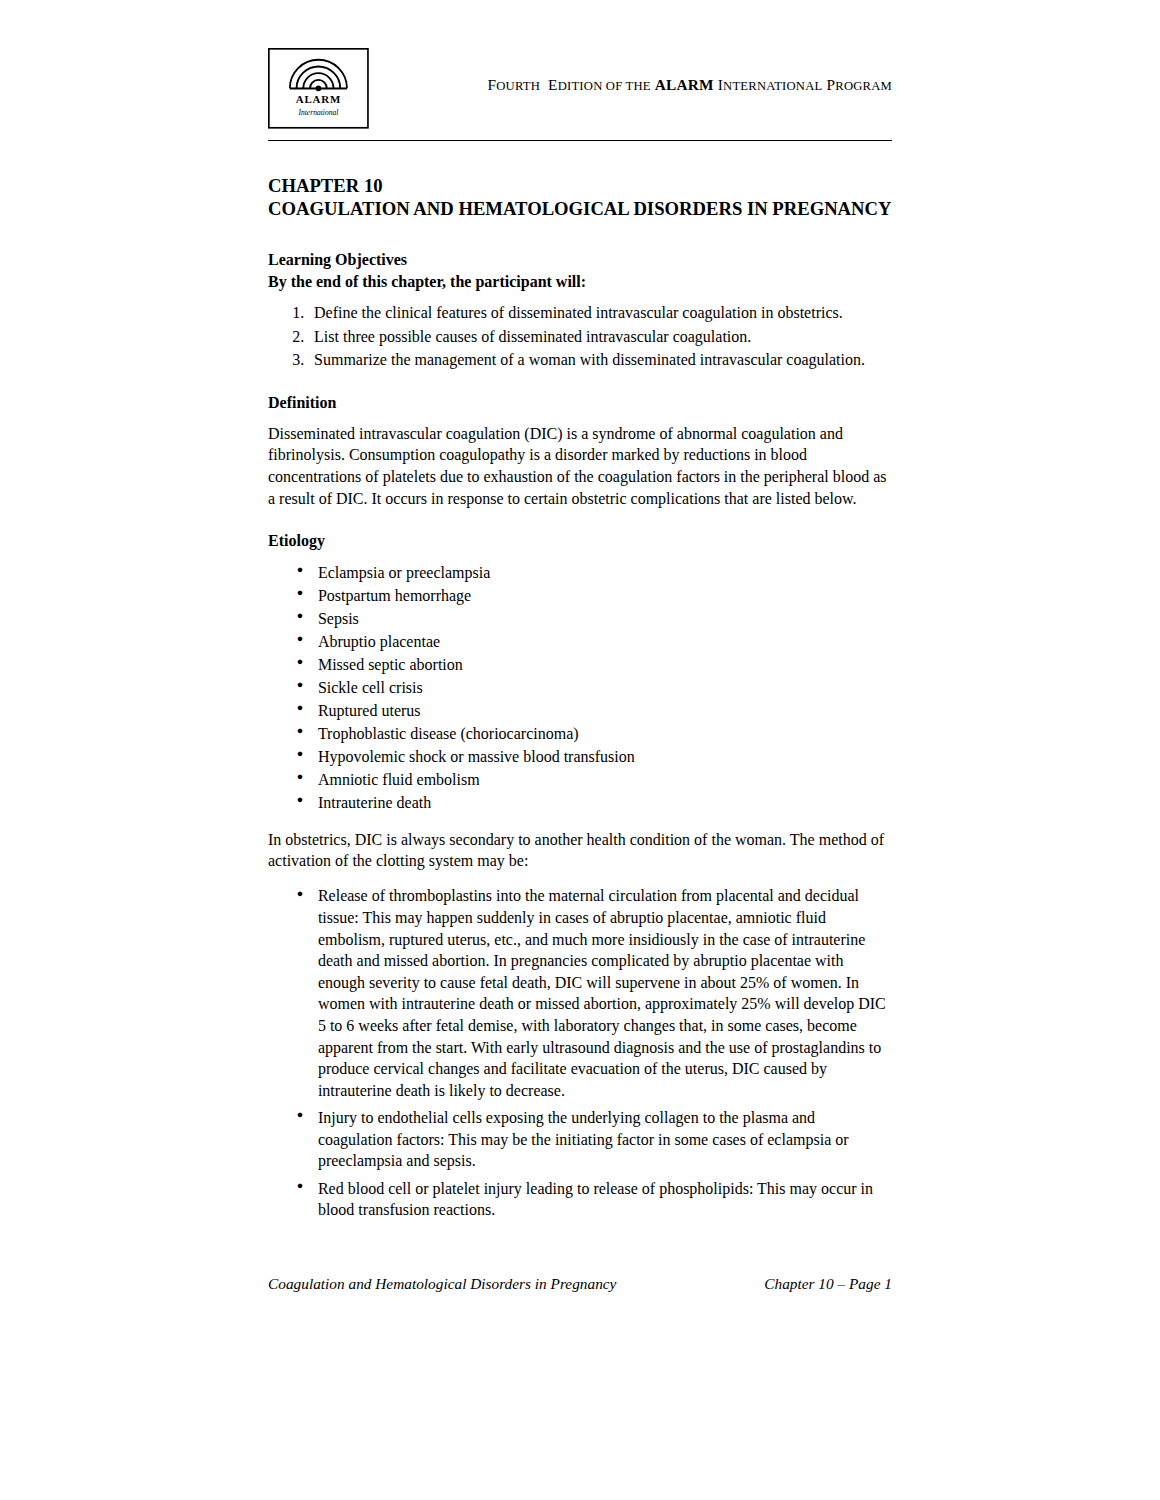ALARM International
FOURTH EDITION OF THE ALARM INTERNATIONAL PROGRAM
Chapter 10
Coagulation and Hematological Disorders in Pregnancy
Learning Objectives
By the end of this chapter, the participant will:
Define the clinical features of disseminated intravascular coagulation in obstetrics.
List three possible causes of disseminated intravascular coagulation.
Summarize the management of a woman with disseminated intravascular coagulation.
Definition
Disseminated intravascular coagulation (DIC) is a syndrome of abnormal coagulation and fibrinolysis. Consumption coagulopathy is a disorder marked by reductions in blood concentrations of platelets due to exhaustion of the coagulation factors in the peripheral blood as a result of DIC. It occurs in response to certain obstetric complications that are listed below.
Etiology
Eclampsia or preeclampsia
Postpartum hemorrhage
Sepsis
Abruptio placentae
Missed septic abortion
Sickle cell crisis
Ruptured uterus
Trophoblastic disease (choriocarcinoma)
Hypovolemic shock or massive blood transfusion
Amniotic fluid embolism
Intrauterine death
In obstetrics, DIC is always secondary to another health condition of the woman. The method of activation of the clotting system may be:
Release of thromboplastins into the maternal circulation from placental and decidual tissue: This may happen suddenly in cases of abruptio placentae, amniotic fluid embolism, ruptured uterus, etc., and much more insidiously in the case of intrauterine death and missed abortion. In pregnancies complicated by abruptio placentae with enough severity to cause fetal death, DIC will supervene in about 25% of women. In women with intrauterine death or missed abortion, approximately 25% will develop DIC 5 to 6 weeks after fetal demise, with laboratory changes that, in some cases, become apparent from the start. With early ultrasound diagnosis and the use of prostaglandins to produce cervical changes and facilitate evacuation of the uterus, DIC caused by intrauterine death is likely to decrease.
Injury to endothelial cells exposing the underlying collagen to the plasma and coagulation factors: This may be the initiating factor in some cases of eclampsia or preeclampsia and sepsis.
Red blood cell or platelet injury leading to release of phospholipids: This may occur in blood transfusion reactions.
Coagulation and Hematological Disorders in Pregnancy
Chapter 10 – Page 1